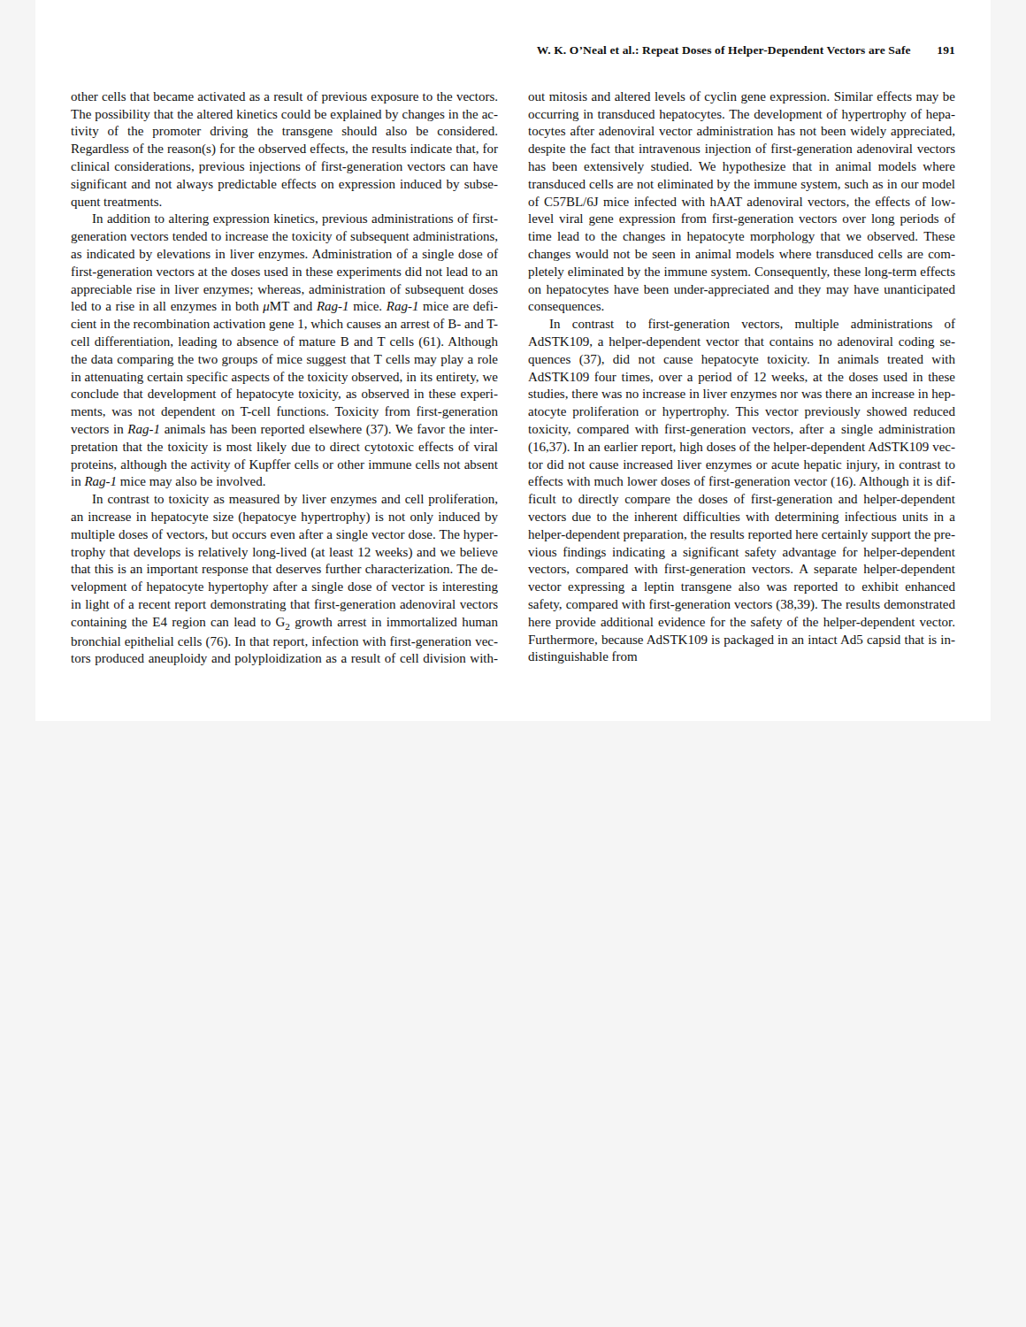W. K. O’Neal et al.: Repeat Doses of Helper-Dependent Vectors are Safe 191
other cells that became activated as a result of previous exposure to the vectors. The possibility that the altered kinetics could be explained by changes in the activity of the promoter driving the transgene should also be considered. Regardless of the reason(s) for the observed effects, the results indicate that, for clinical considerations, previous injections of first-generation vectors can have significant and not always predictable effects on expression induced by subsequent treatments.
In addition to altering expression kinetics, previous administrations of first-generation vectors tended to increase the toxicity of subsequent administrations, as indicated by elevations in liver enzymes. Administration of a single dose of first-generation vectors at the doses used in these experiments did not lead to an appreciable rise in liver enzymes; whereas, administration of subsequent doses led to a rise in all enzymes in both μ MT and Rag-1 mice. Rag-1 mice are deficient in the recombination activation gene 1, which causes an arrest of B- and T-cell differentiation, leading to absence of mature B and T cells (61). Although the data comparing the two groups of mice suggest that T cells may play a role in attenuating certain specific aspects of the toxicity observed, in its entirety, we conclude that development of hepatocyte toxicity, as observed in these experiments, was not dependent on T-cell functions. Toxicity from first-generation vectors in Rag-1 animals has been reported elsewhere (37). We favor the interpretation that the toxicity is most likely due to direct cytotoxic effects of viral proteins, although the activity of Kupffer cells or other immune cells not absent in Rag-1 mice may also be involved.
In contrast to toxicity as measured by liver enzymes and cell proliferation, an increase in hepatocyte size (hepatocye hypertrophy) is not only induced by multiple doses of vectors, but occurs even after a single vector dose. The hypertrophy that develops is relatively long-lived (at least 12 weeks) and we believe that this is an important response that deserves further characterization. The development of hepatocyte hypertophy after a single dose of vector is interesting in light of a recent report demonstrating that first-generation adenoviral vectors containing the E4 region can lead to G2 growth arrest in immortalized human bronchial epithelial cells (76). In that report, infection with first-generation vectors produced aneuploidy and polyploidization as a result of cell division without mitosis and altered levels of cyclin gene expression. Similar effects may be occurring in transduced hepatocytes. The development of hypertrophy of hepatocytes after adenoviral vector administration has not been widely appreciated, despite the fact that intravenous injection of first-generation adenoviral vectors has been extensively studied. We hypothesize that in animal models where transduced cells are not eliminated by the immune system, such as in our model of C57BL/6J mice infected with hAAT adenoviral vectors, the effects of low-level viral gene expression from first-generation vectors over long periods of time lead to the changes in hepatocyte morphology that we observed. These changes would not be seen in animal models where transduced cells are completely eliminated by the immune system. Consequently, these long-term effects on hepatocytes have been under-appreciated and they may have unanticipated consequences.
In contrast to first-generation vectors, multiple administrations of AdSTK109, a helper-dependent vector that contains no adenoviral coding sequences (37), did not cause hepatocyte toxicity. In animals treated with AdSTK109 four times, over a period of 12 weeks, at the doses used in these studies, there was no increase in liver enzymes nor was there an increase in hepatocyte proliferation or hypertrophy. This vector previously showed reduced toxicity, compared with first-generation vectors, after a single administration (16,37). In an earlier report, high doses of the helper-dependent AdSTK109 vector did not cause increased liver enzymes or acute hepatic injury, in contrast to effects with much lower doses of first-generation vector (16). Although it is difficult to directly compare the doses of first-generation and helper-dependent vectors due to the inherent difficulties with determining infectious units in a helper-dependent preparation, the results reported here certainly support the previous findings indicating a significant safety advantage for helper-dependent vectors, compared with first-generation vectors. A separate helper-dependent vector expressing a leptin transgene also was reported to exhibit enhanced safety, compared with first-generation vectors (38,39). The results demonstrated here provide additional evidence for the safety of the helper-dependent vector. Furthermore, because AdSTK109 is packaged in an intact Ad5 capsid that is indistinguishable from